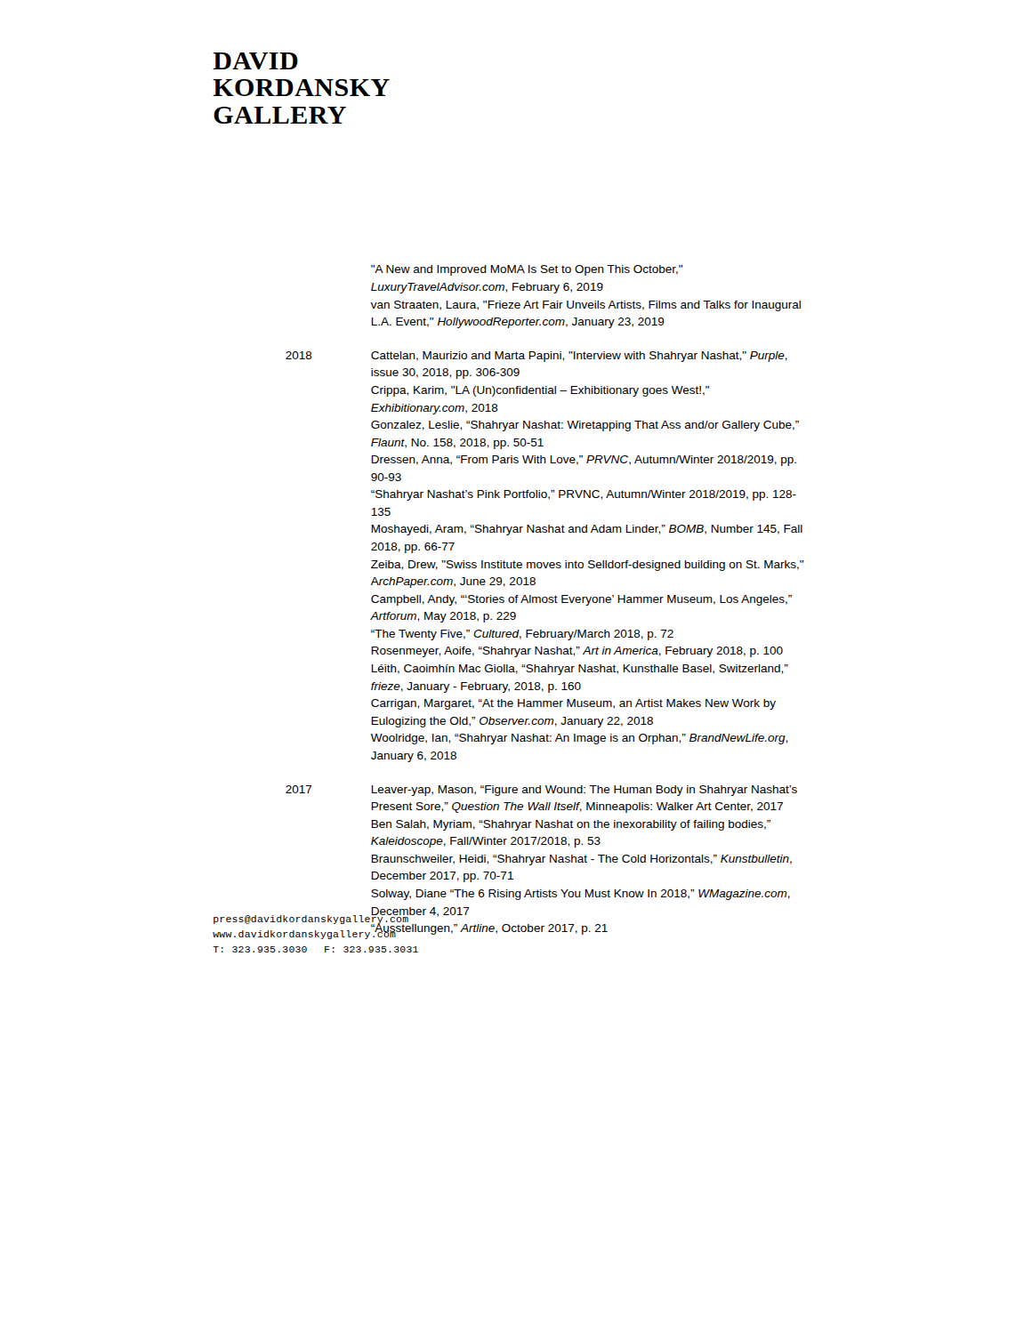DAVID
KORDANSKY
GALLERY
"A New and Improved MoMA Is Set to Open This October,"
LuxuryTravelAdvisor.com, February 6, 2019
van Straaten, Laura, "Frieze Art Fair Unveils Artists, Films and Talks for Inaugural L.A. Event," HollywoodReporter.com, January 23, 2019
2018
Cattelan, Maurizio and Marta Papini, "Interview with Shahryar Nashat," Purple, issue 30, 2018, pp. 306-309
Crippa, Karim, "LA (Un)confidential – Exhibitionary goes West!," Exhibitionary.com, 2018
Gonzalez, Leslie, “Shahryar Nashat: Wiretapping That Ass and/or Gallery Cube,” Flaunt, No. 158, 2018, pp. 50-51
Dressen, Anna, “From Paris With Love,” PRVNC, Autumn/Winter 2018/2019, pp. 90-93
“Shahryar Nashat’s Pink Portfolio,” PRVNC, Autumn/Winter 2018/2019, pp. 128-135
Moshayedi, Aram, “Shahryar Nashat and Adam Linder,” BOMB, Number 145, Fall 2018, pp. 66-77
Zeiba, Drew, "Swiss Institute moves into Selldorf-designed building on St. Marks," ArchPaper.com, June 29, 2018
Campbell, Andy, “‘Stories of Almost Everyone’ Hammer Museum, Los Angeles,” Artforum, May 2018, p. 229
“The Twenty Five,” Cultured, February/March 2018, p. 72
Rosenmeyer, Aoife, “Shahryar Nashat,” Art in America, February 2018, p. 100
Léith, Caoimhín Mac Giolla, “Shahryar Nashat, Kunsthalle Basel, Switzerland,” frieze, January - February, 2018, p. 160
Carrigan, Margaret, “At the Hammer Museum, an Artist Makes New Work by Eulogizing the Old,” Observer.com, January 22, 2018
Woolridge, Ian, “Shahryar Nashat: An Image is an Orphan,” BrandNewLife.org, January 6, 2018
2017
Leaver-yap, Mason, “Figure and Wound: The Human Body in Shahryar Nashat’s Present Sore,” Question The Wall Itself, Minneapolis: Walker Art Center, 2017
Ben Salah, Myriam, “Shahryar Nashat on the inexorability of failing bodies,” Kaleidoscope, Fall/Winter 2017/2018, p. 53
Braunschweiler, Heidi, “Shahryar Nashat - The Cold Horizontals,” Kunstbulletin, December 2017, pp. 70-71
Solway, Diane “The 6 Rising Artists You Must Know In 2018,” WMagazine.com, December 4, 2017
“Ausstellungen,” Artline, October 2017, p. 21
press@davidkordanskygallery.com
www.davidkordanskygallery.com
T: 323.935.3030 F: 323.935.3031